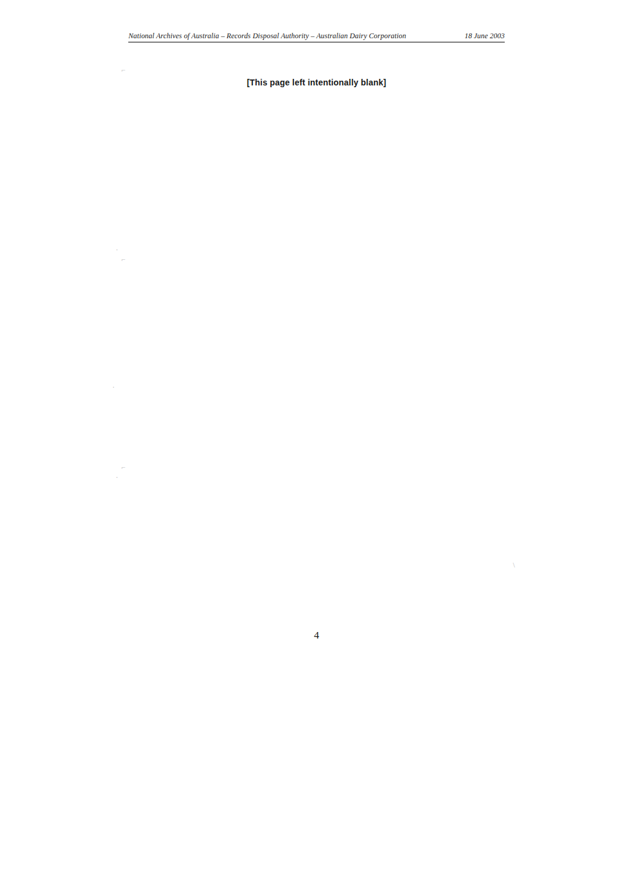National Archives of Australia – Records Disposal Authority – Australian Dairy Corporation 18 June 2003
⌐ · ⌐ · ⌐ · \
[This page left intentionally blank]
4